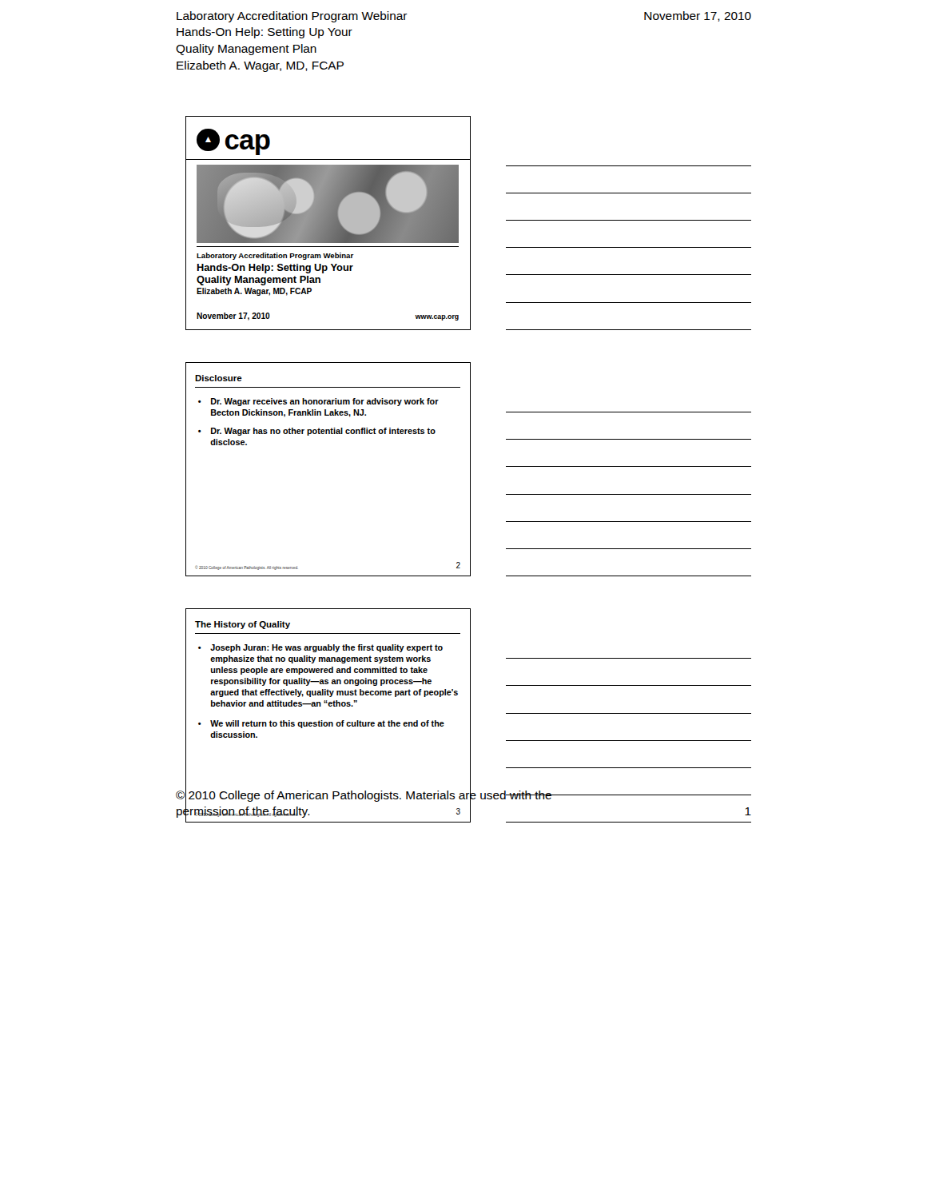Laboratory Accreditation Program Webinar
Hands-On Help: Setting Up Your
Quality Management Plan
Elizabeth A. Wagar, MD, FCAP
November 17, 2010
▲ cap
Laboratory Accreditation Program Webinar
Hands-On Help: Setting Up Your
Quality Management Plan
Elizabeth A. Wagar, MD, FCAP
November 17, 2010
www.cap.org
Disclosure
Dr. Wagar receives an honorarium for advisory work for Becton Dickinson, Franklin Lakes, NJ.
Dr. Wagar has no other potential conflict of interests to disclose.
© 2010 College of American Pathologists. All rights reserved. 2
The History of Quality
Joseph Juran: He was arguably the first quality expert to emphasize that no quality management system works unless people are empowered and committed to take responsibility for quality—as an ongoing process—he argued that effectively, quality must become part of people's behavior and attitudes—an “ethos.”
We will return to this question of culture at the end of the discussion.
© 2010 College of American Pathologists. All rights reserved. 3
© 2010 College of American Pathologists. Materials are used with the permission of the faculty.
1